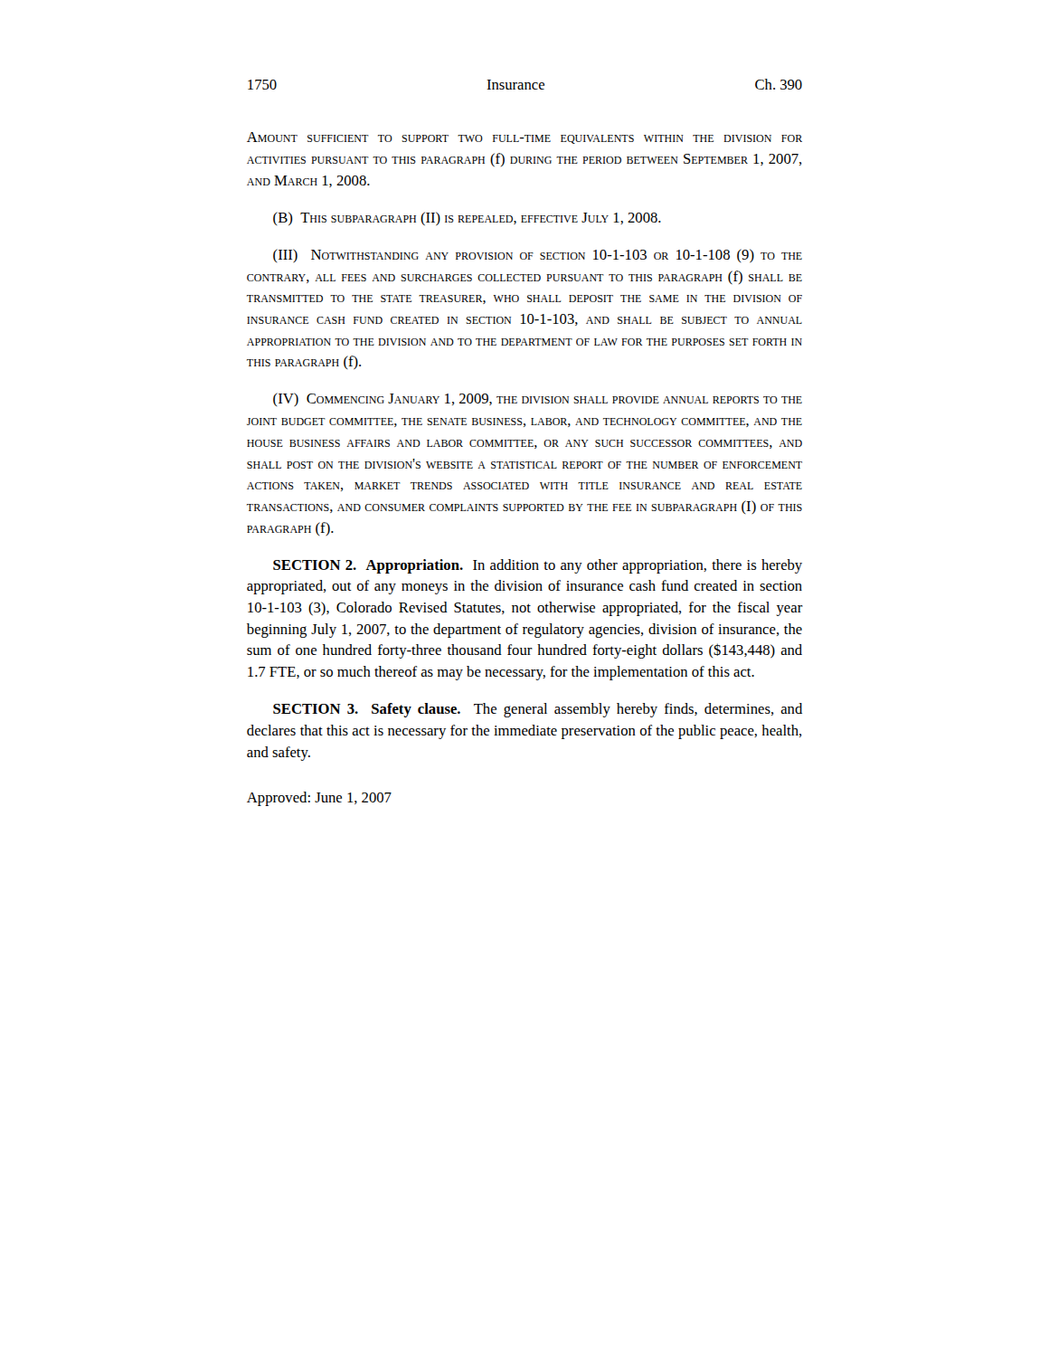1750 Insurance Ch. 390
Amount sufficient to support two full-time equivalents within the division for activities pursuant to this paragraph (f) during the period between September 1, 2007, and March 1, 2008.
(B) This subparagraph (II) is repealed, effective July 1, 2008.
(III) Notwithstanding any provision of section 10-1-103 or 10-1-108 (9) to the contrary, all fees and surcharges collected pursuant to this paragraph (f) shall be transmitted to the state treasurer, who shall deposit the same in the division of insurance cash fund created in section 10-1-103, and shall be subject to annual appropriation to the division and to the department of law for the purposes set forth in this paragraph (f).
(IV) Commencing January 1, 2009, the division shall provide annual reports to the joint budget committee, the senate business, labor, and technology committee, and the house business affairs and labor committee, or any such successor committees, and shall post on the division's website a statistical report of the number of enforcement actions taken, market trends associated with title insurance and real estate transactions, and consumer complaints supported by the fee in subparagraph (I) of this paragraph (f).
SECTION 2. Appropriation. In addition to any other appropriation, there is hereby appropriated, out of any moneys in the division of insurance cash fund created in section 10-1-103 (3), Colorado Revised Statutes, not otherwise appropriated, for the fiscal year beginning July 1, 2007, to the department of regulatory agencies, division of insurance, the sum of one hundred forty-three thousand four hundred forty-eight dollars ($143,448) and 1.7 FTE, or so much thereof as may be necessary, for the implementation of this act.
SECTION 3. Safety clause. The general assembly hereby finds, determines, and declares that this act is necessary for the immediate preservation of the public peace, health, and safety.
Approved: June 1, 2007